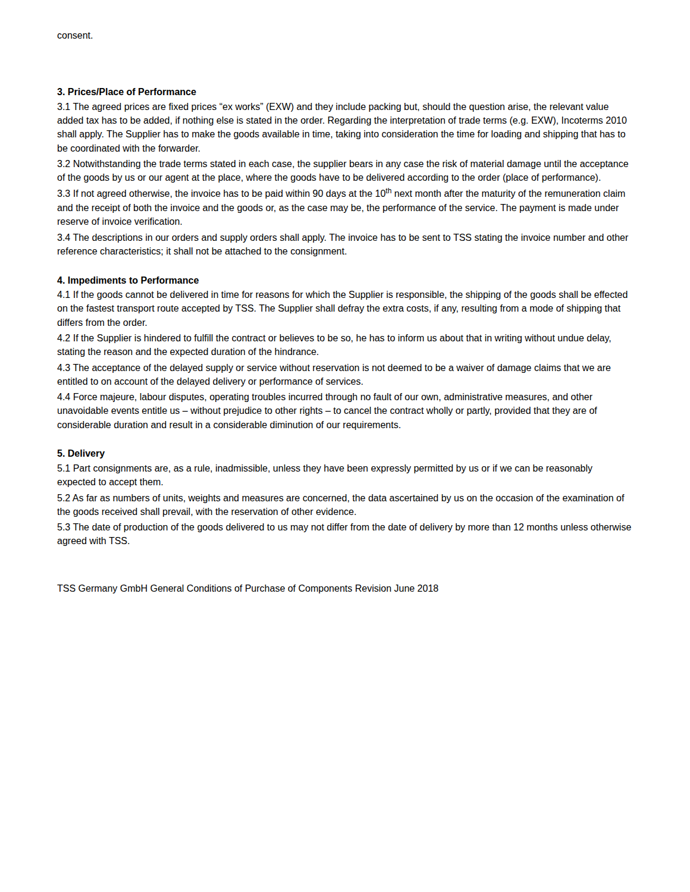consent.
3. Prices/Place of Performance
3.1 The agreed prices are fixed prices “ex works” (EXW) and they include packing but, should the question arise, the relevant value added tax has to be added, if nothing else is stated in the order. Regarding the interpretation of trade terms (e.g. EXW), Incoterms 2010 shall apply. The Supplier has to make the goods available in time, taking into consideration the time for loading and shipping that has to be coordinated with the forwarder.
3.2 Notwithstanding the trade terms stated in each case, the supplier bears in any case the risk of material damage until the acceptance of the goods by us or our agent at the place, where the goods have to be delivered according to the order (place of performance).
3.3 If not agreed otherwise, the invoice has to be paid within 90 days at the 10th next month after the maturity of the remuneration claim and the receipt of both the invoice and the goods or, as the case may be, the performance of the service. The payment is made under reserve of invoice verification.
3.4 The descriptions in our orders and supply orders shall apply. The invoice has to be sent to TSS stating the invoice number and other reference characteristics; it shall not be attached to the consignment.
4. Impediments to Performance
4.1 If the goods cannot be delivered in time for reasons for which the Supplier is responsible, the shipping of the goods shall be effected on the fastest transport route accepted by TSS. The Supplier shall defray the extra costs, if any, resulting from a mode of shipping that differs from the order.
4.2 If the Supplier is hindered to fulfill the contract or believes to be so, he has to inform us about that in writing without undue delay, stating the reason and the expected duration of the hindrance.
4.3 The acceptance of the delayed supply or service without reservation is not deemed to be a waiver of damage claims that we are entitled to on account of the delayed delivery or performance of services.
4.4 Force majeure, labour disputes, operating troubles incurred through no fault of our own, administrative measures, and other unavoidable events entitle us – without prejudice to other rights – to cancel the contract wholly or partly, provided that they are of considerable duration and result in a considerable diminution of our requirements.
5. Delivery
5.1 Part consignments are, as a rule, inadmissible, unless they have been expressly permitted by us or if we can be reasonably expected to accept them.
5.2 As far as numbers of units, weights and measures are concerned, the data ascertained by us on the occasion of the examination of the goods received shall prevail, with the reservation of other evidence.
5.3 The date of production of the goods delivered to us may not differ from the date of delivery by more than 12 months unless otherwise agreed with TSS.
TSS Germany GmbH General Conditions of Purchase of Components Revision June 2018